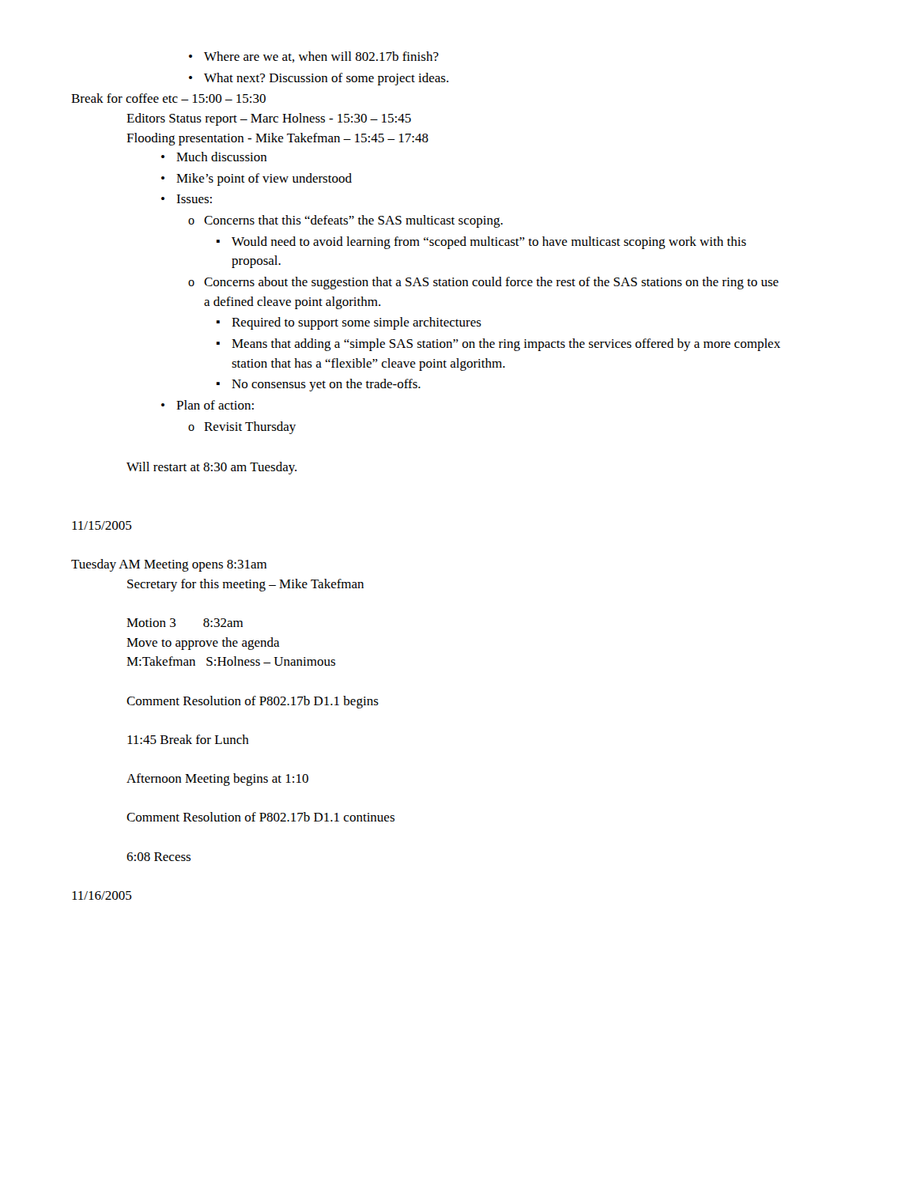Where are we at, when will 802.17b finish?
What next? Discussion of some project ideas.
Break for coffee etc – 15:00 – 15:30
Editors Status report – Marc Holness - 15:30 – 15:45
Flooding presentation - Mike Takefman – 15:45 – 17:48
Much discussion
Mike’s point of view understood
Issues:
Concerns that this “defeats” the SAS multicast scoping.
Would need to avoid learning from “scoped multicast” to have multicast scoping work with this proposal.
Concerns about the suggestion that a SAS station could force the rest of the SAS stations on the ring to use a defined cleave point algorithm.
Required to support some simple architectures
Means that adding a “simple SAS station” on the ring impacts the services offered by a more complex station that has a “flexible” cleave point algorithm.
No consensus yet on the trade-offs.
Plan of action:
Revisit Thursday
Will restart at 8:30 am Tuesday.
11/15/2005
Tuesday AM Meeting opens 8:31am
Secretary for this meeting – Mike Takefman
Motion 3 8:32am
Move to approve the agenda
M:Takefman S:Holness – Unanimous
Comment Resolution of P802.17b D1.1 begins
11:45 Break for Lunch
Afternoon Meeting begins at 1:10
Comment Resolution of P802.17b D1.1 continues
6:08 Recess
11/16/2005